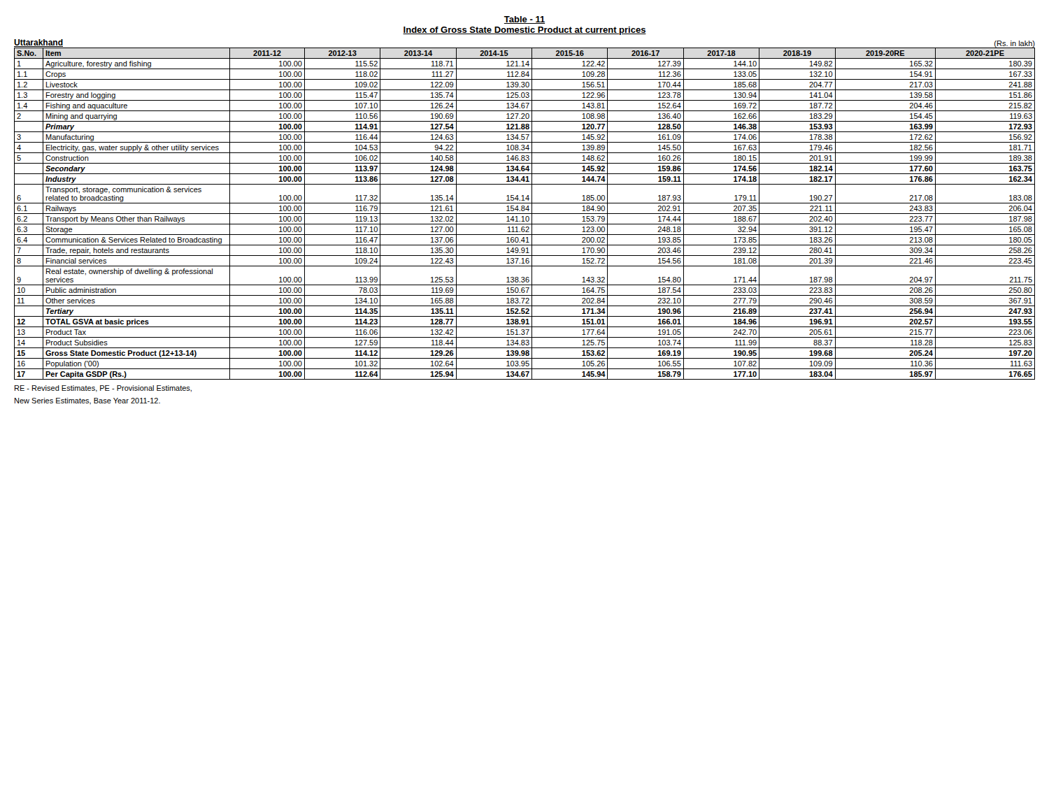Table - 11
Index of Gross State Domestic Product at current prices
Uttarakhand
(Rs. in lakh)
| S.No. | Item | 2011-12 | 2012-13 | 2013-14 | 2014-15 | 2015-16 | 2016-17 | 2017-18 | 2018-19 | 2019-20RE | 2020-21PE |
| --- | --- | --- | --- | --- | --- | --- | --- | --- | --- | --- | --- |
| 1 | Agriculture, forestry and fishing | 100.00 | 115.52 | 118.71 | 121.14 | 122.42 | 127.39 | 144.10 | 149.82 | 165.32 | 180.39 |
| 1.1 | Crops | 100.00 | 118.02 | 111.27 | 112.84 | 109.28 | 112.36 | 133.05 | 132.10 | 154.91 | 167.33 |
| 1.2 | Livestock | 100.00 | 109.02 | 122.09 | 139.30 | 156.51 | 170.44 | 185.68 | 204.77 | 217.03 | 241.88 |
| 1.3 | Forestry and logging | 100.00 | 115.47 | 135.74 | 125.03 | 122.96 | 123.78 | 130.94 | 141.04 | 139.58 | 151.86 |
| 1.4 | Fishing and aquaculture | 100.00 | 107.10 | 126.24 | 134.67 | 143.81 | 152.64 | 169.72 | 187.72 | 204.46 | 215.82 |
| 2 | Mining and quarrying | 100.00 | 110.56 | 190.69 | 127.20 | 108.98 | 136.40 | 162.66 | 183.29 | 154.45 | 119.63 |
| | Primary | 100.00 | 114.91 | 127.54 | 121.88 | 120.77 | 128.50 | 146.38 | 153.93 | 163.99 | 172.93 |
| 3 | Manufacturing | 100.00 | 116.44 | 124.63 | 134.57 | 145.92 | 161.09 | 174.06 | 178.38 | 172.62 | 156.92 |
| 4 | Electricity, gas, water supply & other utility services | 100.00 | 104.53 | 94.22 | 108.34 | 139.89 | 145.50 | 167.63 | 179.46 | 182.56 | 181.71 |
| 5 | Construction | 100.00 | 106.02 | 140.58 | 146.83 | 148.62 | 160.26 | 180.15 | 201.91 | 199.99 | 189.38 |
| | Secondary | 100.00 | 113.97 | 124.98 | 134.64 | 145.92 | 159.86 | 174.56 | 182.14 | 177.60 | 163.75 |
| | Industry | 100.00 | 113.86 | 127.08 | 134.41 | 144.74 | 159.11 | 174.18 | 182.17 | 176.86 | 162.34 |
| 6 | Transport, storage, communication & services related to broadcasting | 100.00 | 117.32 | 135.14 | 154.14 | 185.00 | 187.93 | 179.11 | 190.27 | 217.08 | 183.08 |
| 6.1 | Railways | 100.00 | 116.79 | 121.61 | 154.84 | 184.90 | 202.91 | 207.35 | 221.11 | 243.83 | 206.04 |
| 6.2 | Transport by Means Other than Railways | 100.00 | 119.13 | 132.02 | 141.10 | 153.79 | 174.44 | 188.67 | 202.40 | 223.77 | 187.98 |
| 6.3 | Storage | 100.00 | 117.10 | 127.00 | 111.62 | 123.00 | 248.18 | 32.94 | 391.12 | 195.47 | 165.08 |
| 6.4 | Communication & Services Related to Broadcasting | 100.00 | 116.47 | 137.06 | 160.41 | 200.02 | 193.85 | 173.85 | 183.26 | 213.08 | 180.05 |
| 7 | Trade, repair, hotels and restaurants | 100.00 | 118.10 | 135.30 | 149.91 | 170.90 | 203.46 | 239.12 | 280.41 | 309.34 | 258.26 |
| 8 | Financial services | 100.00 | 109.24 | 122.43 | 137.16 | 152.72 | 154.56 | 181.08 | 201.39 | 221.46 | 223.45 |
| 9 | Real estate, ownership of dwelling & professional services | 100.00 | 113.99 | 125.53 | 138.36 | 143.32 | 154.80 | 171.44 | 187.98 | 204.97 | 211.75 |
| 10 | Public administration | 100.00 | 78.03 | 119.69 | 150.67 | 164.75 | 187.54 | 233.03 | 223.83 | 208.26 | 250.80 |
| 11 | Other services | 100.00 | 134.10 | 165.88 | 183.72 | 202.84 | 232.10 | 277.79 | 290.46 | 308.59 | 367.91 |
| | Tertiary | 100.00 | 114.35 | 135.11 | 152.52 | 171.34 | 190.96 | 216.89 | 237.41 | 256.94 | 247.93 |
| 12 | TOTAL GSVA at basic prices | 100.00 | 114.23 | 128.77 | 138.91 | 151.01 | 166.01 | 184.96 | 196.91 | 202.57 | 193.55 |
| 13 | Product Tax | 100.00 | 116.06 | 132.42 | 151.37 | 177.64 | 191.05 | 242.70 | 205.61 | 215.77 | 223.06 |
| 14 | Product Subsidies | 100.00 | 127.59 | 118.44 | 134.83 | 125.75 | 103.74 | 111.99 | 88.37 | 118.28 | 125.83 |
| 15 | Gross State Domestic Product (12+13-14) | 100.00 | 114.12 | 129.26 | 139.98 | 153.62 | 169.19 | 190.95 | 199.68 | 205.24 | 197.20 |
| 16 | Population ('00) | 100.00 | 101.32 | 102.64 | 103.95 | 105.26 | 106.55 | 107.82 | 109.09 | 110.36 | 111.63 |
| 17 | Per Capita GSDP (Rs.) | 100.00 | 112.64 | 125.94 | 134.67 | 145.94 | 158.79 | 177.10 | 183.04 | 185.97 | 176.65 |
RE - Revised Estimates, PE - Provisional Estimates,
New Series Estimates, Base Year 2011-12.